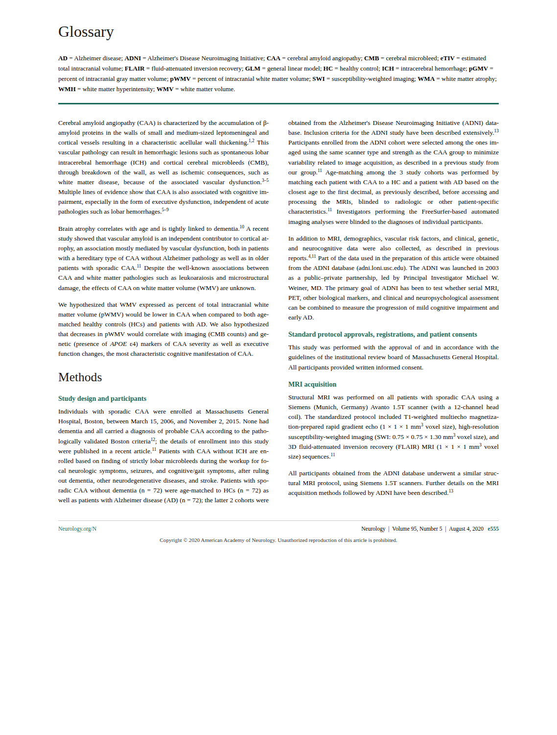Glossary
AD = Alzheimer disease; ADNI = Alzheimer's Disease Neuroimaging Initiative; CAA = cerebral amyloid angiopathy; CMB = cerebral microbleed; eTIV = estimated total intracranial volume; FLAIR = fluid-attenuated inversion recovery; GLM = general linear model; HC = healthy control; ICH = intracerebral hemorrhage; pGMV = percent of intracranial gray matter volume; pWMV = percent of intracranial white matter volume; SWI = susceptibility-weighted imaging; WMA = white matter atrophy; WMH = white matter hyperintensity; WMV = white matter volume.
Cerebral amyloid angiopathy (CAA) is characterized by the accumulation of β-amyloid proteins in the walls of small and medium-sized leptomeningeal and cortical vessels resulting in a characteristic acellular wall thickening.1,2 This vascular pathology can result in hemorrhagic lesions such as spontaneous lobar intracerebral hemorrhage (ICH) and cortical cerebral microbleeds (CMB), through breakdown of the wall, as well as ischemic consequences, such as white matter disease, because of the associated vascular dysfunction.3–5 Multiple lines of evidence show that CAA is also associated with cognitive impairment, especially in the form of executive dysfunction, independent of acute pathologies such as lobar hemorrhages.5–9
Brain atrophy correlates with age and is tightly linked to dementia.10 A recent study showed that vascular amyloid is an independent contributor to cortical atrophy, an association mostly mediated by vascular dysfunction, both in patients with a hereditary type of CAA without Alzheimer pathology as well as in older patients with sporadic CAA.11 Despite the well-known associations between CAA and white matter pathologies such as leukoaraiosis and microstructural damage, the effects of CAA on white matter volume (WMV) are unknown.
We hypothesized that WMV expressed as percent of total intracranial white matter volume (pWMV) would be lower in CAA when compared to both age-matched healthy controls (HCs) and patients with AD. We also hypothesized that decreases in pWMV would correlate with imaging (CMB counts) and genetic (presence of APOE ε4) markers of CAA severity as well as executive function changes, the most characteristic cognitive manifestation of CAA.
Methods
Study design and participants
Individuals with sporadic CAA were enrolled at Massachusetts General Hospital, Boston, between March 15, 2006, and November 2, 2015. None had dementia and all carried a diagnosis of probable CAA according to the pathologically validated Boston criteria12; the details of enrollment into this study were published in a recent article.11 Patients with CAA without ICH are enrolled based on finding of strictly lobar microbleeds during the workup for focal neurologic symptoms, seizures, and cognitive/gait symptoms, after ruling out dementia, other neurodegenerative diseases, and stroke. Patients with sporadic CAA without dementia (n = 72) were age-matched to HCs (n = 72) as well as patients with Alzheimer disease (AD) (n = 72); the latter 2 cohorts were obtained from the Alzheimer's Disease Neuroimaging Initiative (ADNI) database. Inclusion criteria for the ADNI study have been described extensively.13 Participants enrolled from the ADNI cohort were selected among the ones imaged using the same scanner type and strength as the CAA group to minimize variability related to image acquisition, as described in a previous study from our group.11 Age-matching among the 3 study cohorts was performed by matching each patient with CAA to a HC and a patient with AD based on the closest age to the first decimal, as previously described, before accessing and processing the MRIs, blinded to radiologic or other patient-specific characteristics.11 Investigators performing the FreeSurfer-based automated imaging analyses were blinded to the diagnoses of individual participants.
In addition to MRI, demographics, vascular risk factors, and clinical, genetic, and neurocognitive data were also collected, as described in previous reports.4,11 Part of the data used in the preparation of this article were obtained from the ADNI database (adni.loni.usc.edu). The ADNI was launched in 2003 as a public–private partnership, led by Principal Investigator Michael W. Weiner, MD. The primary goal of ADNI has been to test whether serial MRI, PET, other biological markers, and clinical and neuropsychological assessment can be combined to measure the progression of mild cognitive impairment and early AD.
Standard protocol approvals, registrations, and patient consents
This study was performed with the approval of and in accordance with the guidelines of the institutional review board of Massachusetts General Hospital. All participants provided written informed consent.
MRI acquisition
Structural MRI was performed on all patients with sporadic CAA using a Siemens (Munich, Germany) Avanto 1.5T scanner (with a 12-channel head coil). The standardized protocol included T1-weighted multiecho magnetization-prepared rapid gradient echo (1 × 1 × 1 mm3 voxel size), high-resolution susceptibility-weighted imaging (SWI: 0.75 × 0.75 × 1.30 mm3 voxel size), and 3D fluid-attenuated inversion recovery (FLAIR) MRI (1 × 1 × 1 mm3 voxel size) sequences.11
All participants obtained from the ADNI database underwent a similar structural MRI protocol, using Siemens 1.5T scanners. Further details on the MRI acquisition methods followed by ADNI have been described.13
Neurology.org/N
Neurology | Volume 95, Number 5 | August 4, 2020 e555
Copyright © 2020 American Academy of Neurology. Unauthorized reproduction of this article is prohibited.